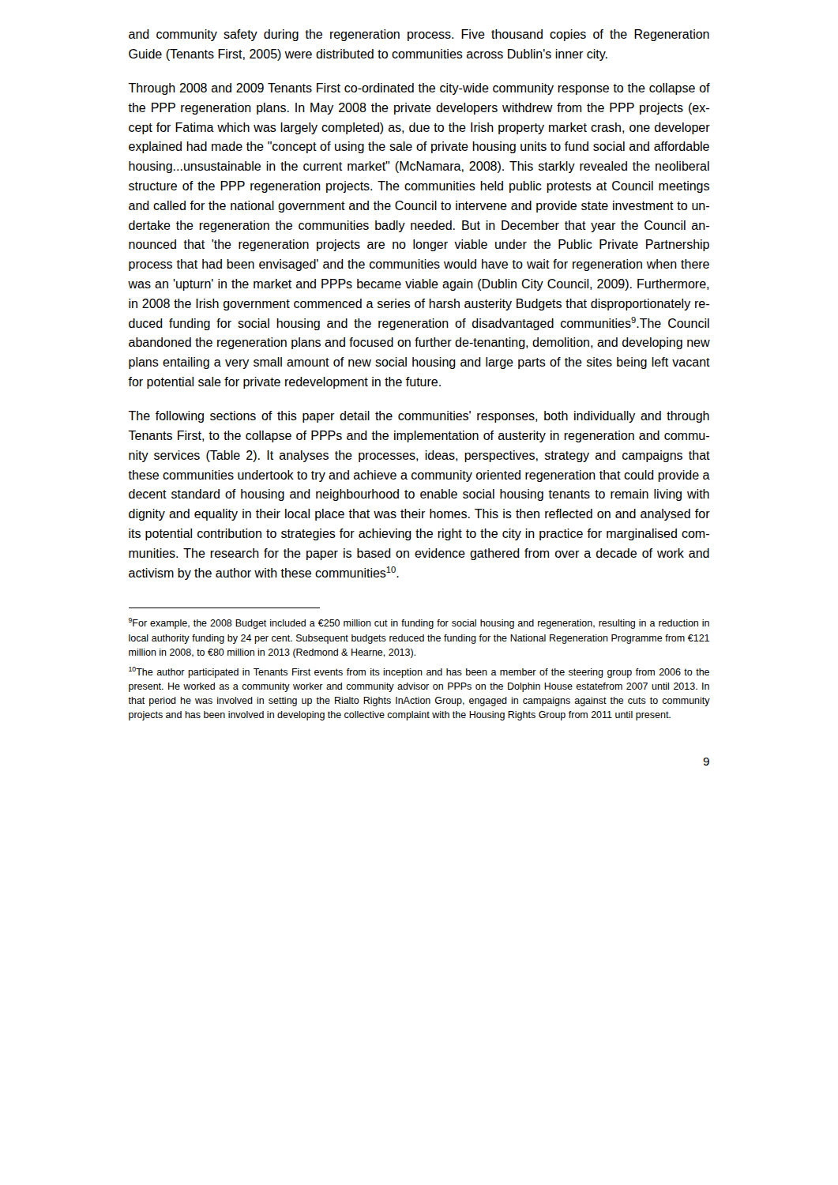and community safety during the regeneration process. Five thousand copies of the Regeneration Guide (Tenants First, 2005) were distributed to communities across Dublin's inner city.
Through 2008 and 2009 Tenants First co-ordinated the city-wide community response to the collapse of the PPP regeneration plans. In May 2008 the private developers withdrew from the PPP projects (except for Fatima which was largely completed) as, due to the Irish property market crash, one developer explained had made the "concept of using the sale of private housing units to fund social and affordable housing...unsustainable in the current market" (McNamara, 2008). This starkly revealed the neoliberal structure of the PPP regeneration projects. The communities held public protests at Council meetings and called for the national government and the Council to intervene and provide state investment to undertake the regeneration the communities badly needed. But in December that year the Council announced that 'the regeneration projects are no longer viable under the Public Private Partnership process that had been envisaged' and the communities would have to wait for regeneration when there was an 'upturn' in the market and PPPs became viable again (Dublin City Council, 2009). Furthermore, in 2008 the Irish government commenced a series of harsh austerity Budgets that disproportionately reduced funding for social housing and the regeneration of disadvantaged communities9.The Council abandoned the regeneration plans and focused on further de-tenanting, demolition, and developing new plans entailing a very small amount of new social housing and large parts of the sites being left vacant for potential sale for private redevelopment in the future.
The following sections of this paper detail the communities' responses, both individually and through Tenants First, to the collapse of PPPs and the implementation of austerity in regeneration and community services (Table 2). It analyses the processes, ideas, perspectives, strategy and campaigns that these communities undertook to try and achieve a community oriented regeneration that could provide a decent standard of housing and neighbourhood to enable social housing tenants to remain living with dignity and equality in their local place that was their homes. This is then reflected on and analysed for its potential contribution to strategies for achieving the right to the city in practice for marginalised communities. The research for the paper is based on evidence gathered from over a decade of work and activism by the author with these communities10.
9For example, the 2008 Budget included a €250 million cut in funding for social housing and regeneration, resulting in a reduction in local authority funding by 24 per cent. Subsequent budgets reduced the funding for the National Regeneration Programme from €121 million in 2008, to €80 million in 2013 (Redmond & Hearne, 2013).
10The author participated in Tenants First events from its inception and has been a member of the steering group from 2006 to the present. He worked as a community worker and community advisor on PPPs on the Dolphin House estatefrom 2007 until 2013. In that period he was involved in setting up the Rialto Rights InAction Group, engaged in campaigns against the cuts to community projects and has been involved in developing the collective complaint with the Housing Rights Group from 2011 until present.
9